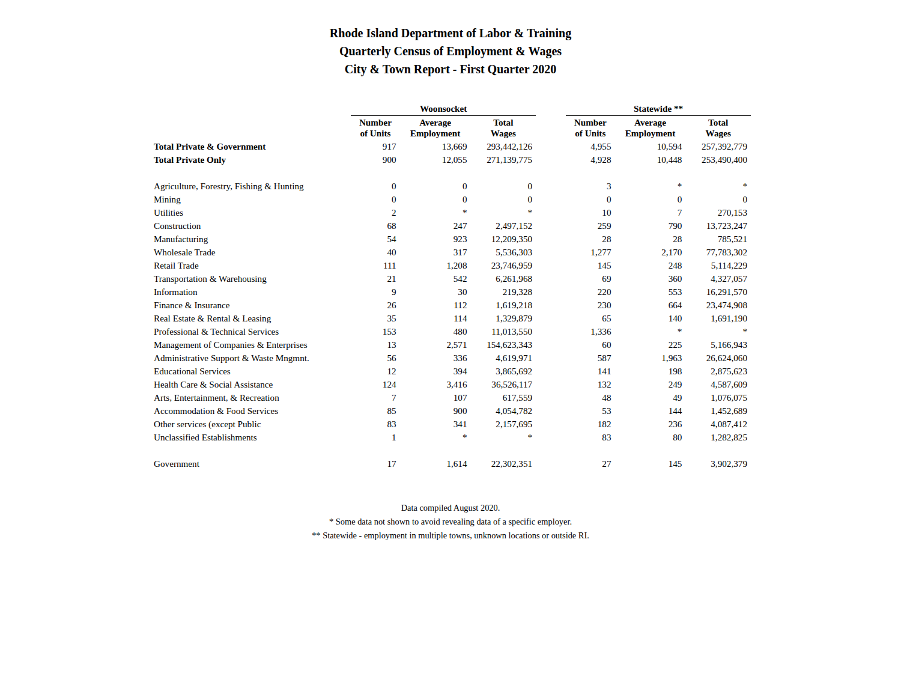Rhode Island Department of Labor & Training
Quarterly Census of Employment & Wages
City & Town Report - First Quarter 2020
Quarterly Census of Employment & Wages, First Quarter 2020: Woonsocket and Statewide
| | Woonsocket | | Statewide ** |
| --- | --- | --- | --- |
| | Number of Units | Average Employment | Total Wages | | Number of Units | Average Employment | Total Wages |
| Total Private & Government | 917 | 13,669 | 293,442,126 | | 4,955 | 10,594 | 257,392,779 |
| Total Private Only | 900 | 12,055 | 271,139,775 | | 4,928 | 10,448 | 253,490,400 |
| Agriculture, Forestry, Fishing & Hunting | 0 | 0 | 0 | | 3 | * | * |
| Mining | 0 | 0 | 0 | | 0 | 0 | 0 |
| Utilities | 2 | * | * | | 10 | 7 | 270,153 |
| Construction | 68 | 247 | 2,497,152 | | 259 | 790 | 13,723,247 |
| Manufacturing | 54 | 923 | 12,209,350 | | 28 | 28 | 785,521 |
| Wholesale Trade | 40 | 317 | 5,536,303 | | 1,277 | 2,170 | 77,783,302 |
| Retail Trade | 111 | 1,208 | 23,746,959 | | 145 | 248 | 5,114,229 |
| Transportation & Warehousing | 21 | 542 | 6,261,968 | | 69 | 360 | 4,327,057 |
| Information | 9 | 30 | 219,328 | | 220 | 553 | 16,291,570 |
| Finance & Insurance | 26 | 112 | 1,619,218 | | 230 | 664 | 23,474,908 |
| Real Estate & Rental & Leasing | 35 | 114 | 1,329,879 | | 65 | 140 | 1,691,190 |
| Professional & Technical Services | 153 | 480 | 11,013,550 | | 1,336 | * | * |
| Management of Companies & Enterprises | 13 | 2,571 | 154,623,343 | | 60 | 225 | 5,166,943 |
| Administrative Support & Waste Mngmnt. | 56 | 336 | 4,619,971 | | 587 | 1,963 | 26,624,060 |
| Educational Services | 12 | 394 | 3,865,692 | | 141 | 198 | 2,875,623 |
| Health Care & Social Assistance | 124 | 3,416 | 36,526,117 | | 132 | 249 | 4,587,609 |
| Arts, Entertainment, & Recreation | 7 | 107 | 617,559 | | 48 | 49 | 1,076,075 |
| Accommodation & Food Services | 85 | 900 | 4,054,782 | | 53 | 144 | 1,452,689 |
| Other services (except Public | 83 | 341 | 2,157,695 | | 182 | 236 | 4,087,412 |
| Unclassified Establishments | 1 | * | * | | 83 | 80 | 1,282,825 |
| Government | 17 | 1,614 | 22,302,351 | | 27 | 145 | 3,902,379 |
Data compiled August 2020.
* Some data not shown to avoid revealing data of a specific employer.
** Statewide - employment in multiple towns, unknown locations or outside RI.